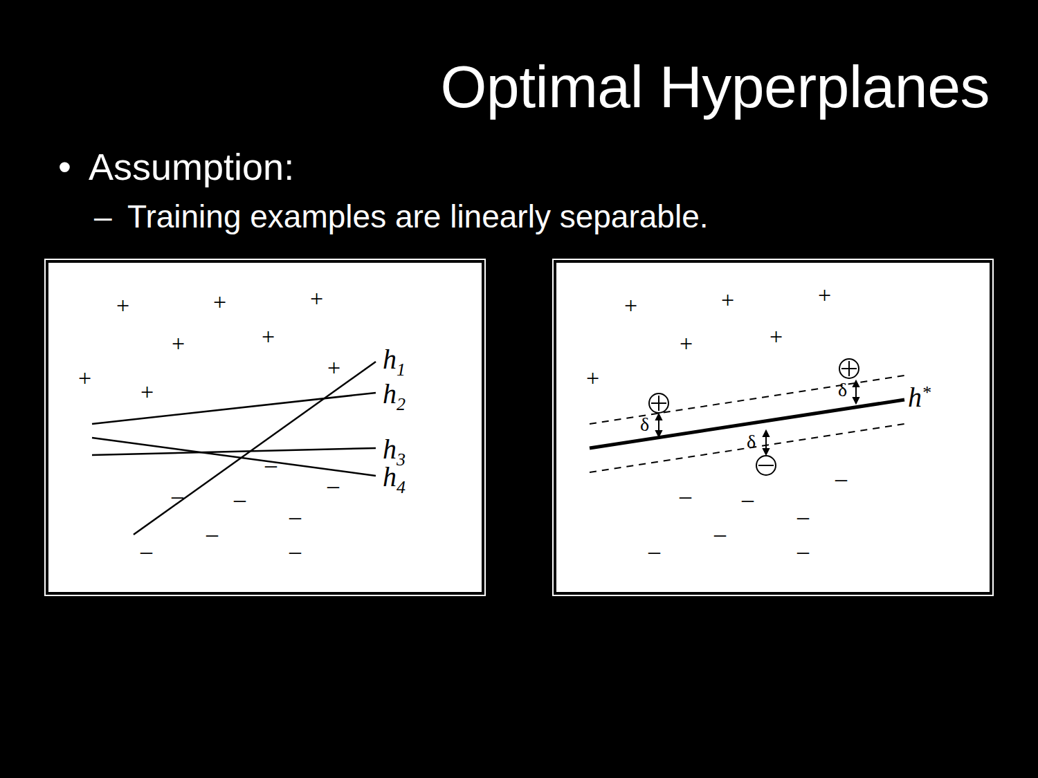Optimal Hyperplanes
Assumption:
Training examples are linearly separable.
+ + + + + + + + – – – – – – – – h1 h2 h3 h4
+ + + + + + – – – – – – – δ δ δ h*